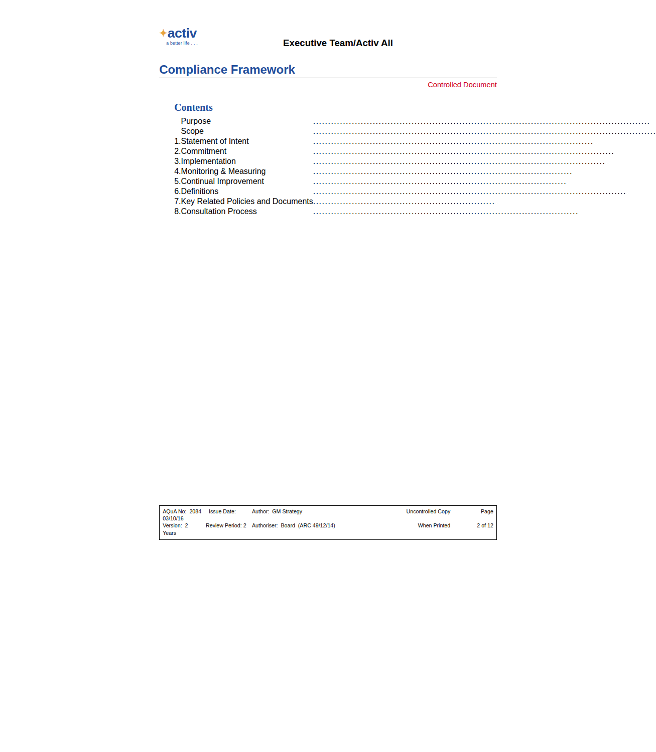✦activ
a better life . . .
Executive Team/Activ All
Compliance Framework
Controlled Document
Contents
| | Purpose | ................................................................................................................. | 1 |
| | Scope | .................................................................................................................... | 1 |
| 1. | Statement of Intent | .............................................................................................. | 3 |
| 2. | Commitment | ..................................................................................................... | 4 |
| 3. | Implementation | .................................................................................................. | 5 |
| 4. | Monitoring & Measuring | ....................................................................................... | 9 |
| 5. | Continual Improvement | ..................................................................................... | 10 |
| 6. | Definitions | ......................................................................................................... | 11 |
| 7. | Key Related Policies and Documents | ............................................................. | 11 |
| 8. | Consultation Process | ......................................................................................... | 12 |
| AQuA No: 2084 Issue Date: 03/10/16 | Author: GM Strategy | Uncontrolled Copy | Page |
| Version: 2 Review Period: 2 Years | Authoriser: Board (ARC 49/12/14) | When Printed | 2 of 12 |